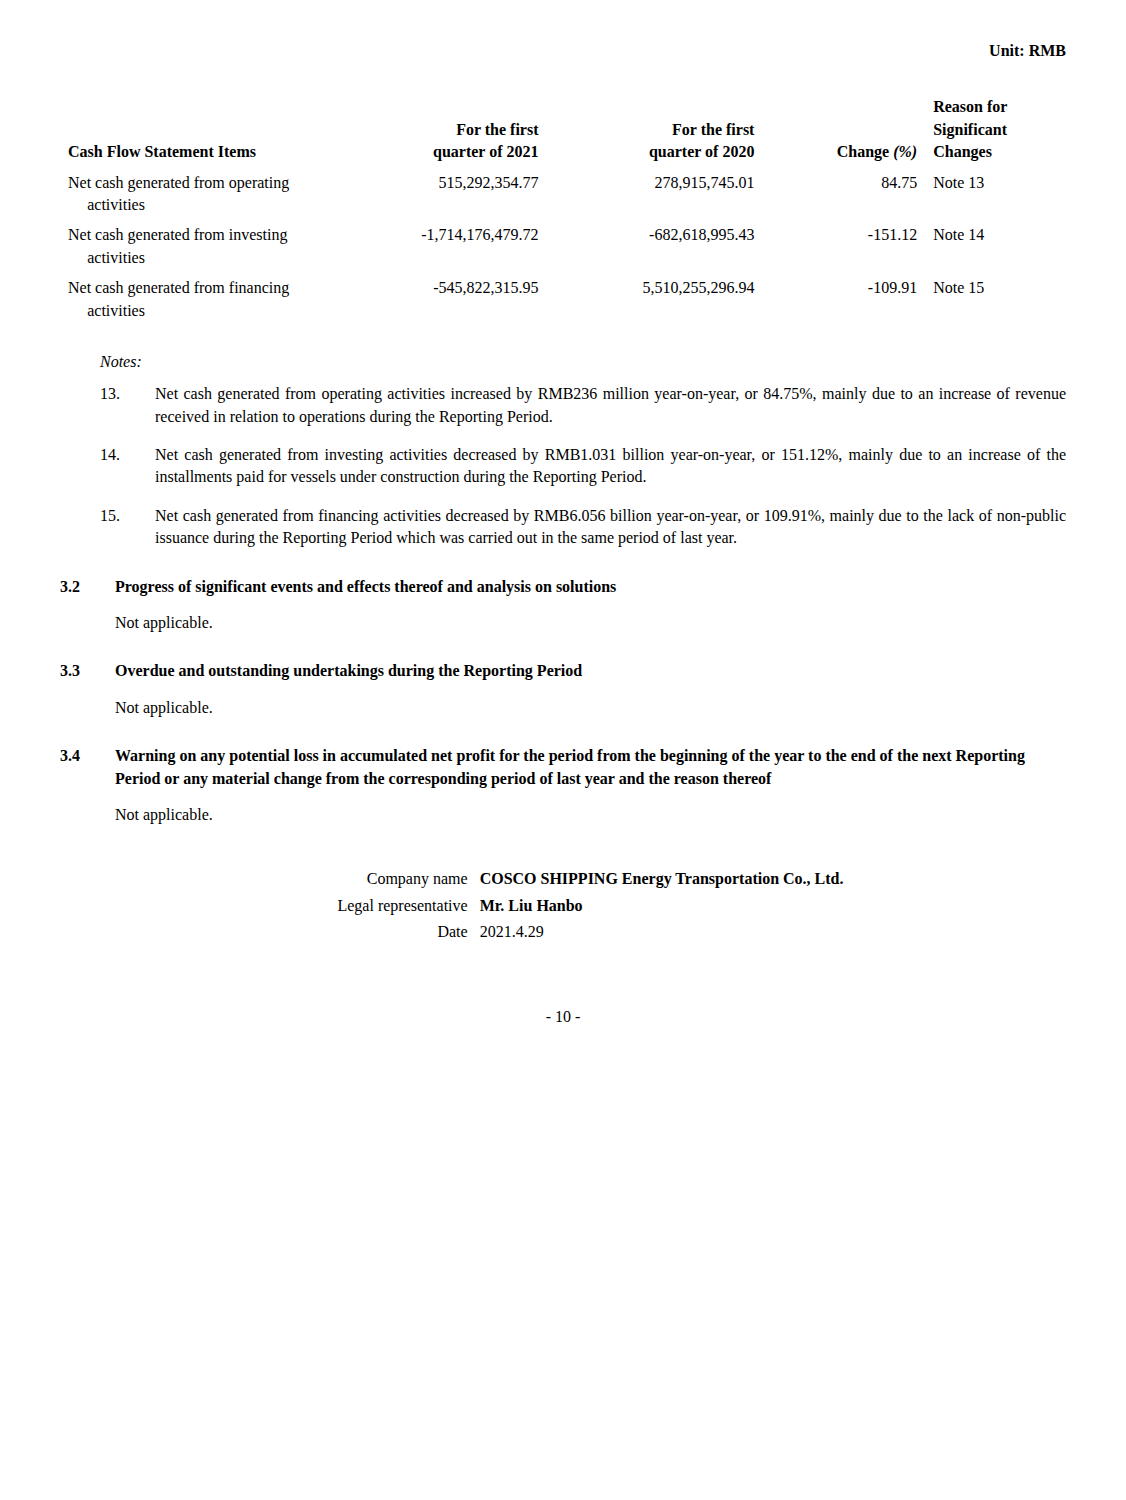Unit: RMB
| Cash Flow Statement Items | For the first quarter of 2021 | For the first quarter of 2020 | Change (%) | Reason for Significant Changes |
| --- | --- | --- | --- | --- |
| Net cash generated from operating activities | 515,292,354.77 | 278,915,745.01 | 84.75 | Note 13 |
| Net cash generated from investing activities | -1,714,176,479.72 | -682,618,995.43 | -151.12 | Note 14 |
| Net cash generated from financing activities | -545,822,315.95 | 5,510,255,296.94 | -109.91 | Note 15 |
Notes:
13. Net cash generated from operating activities increased by RMB236 million year-on-year, or 84.75%, mainly due to an increase of revenue received in relation to operations during the Reporting Period.
14. Net cash generated from investing activities decreased by RMB1.031 billion year-on-year, or 151.12%, mainly due to an increase of the installments paid for vessels under construction during the Reporting Period.
15. Net cash generated from financing activities decreased by RMB6.056 billion year-on-year, or 109.91%, mainly due to the lack of non-public issuance during the Reporting Period which was carried out in the same period of last year.
3.2
Progress of significant events and effects thereof and analysis on solutions
Not applicable.
3.3
Overdue and outstanding undertakings during the Reporting Period
Not applicable.
3.4
Warning on any potential loss in accumulated net profit for the period from the beginning of the year to the end of the next Reporting Period or any material change from the corresponding period of last year and the reason thereof
Not applicable.
| Company name | COSCO SHIPPING Energy Transportation Co., Ltd. |
| Legal representative | Mr. Liu Hanbo |
| Date | 2021.4.29 |
- 10 -